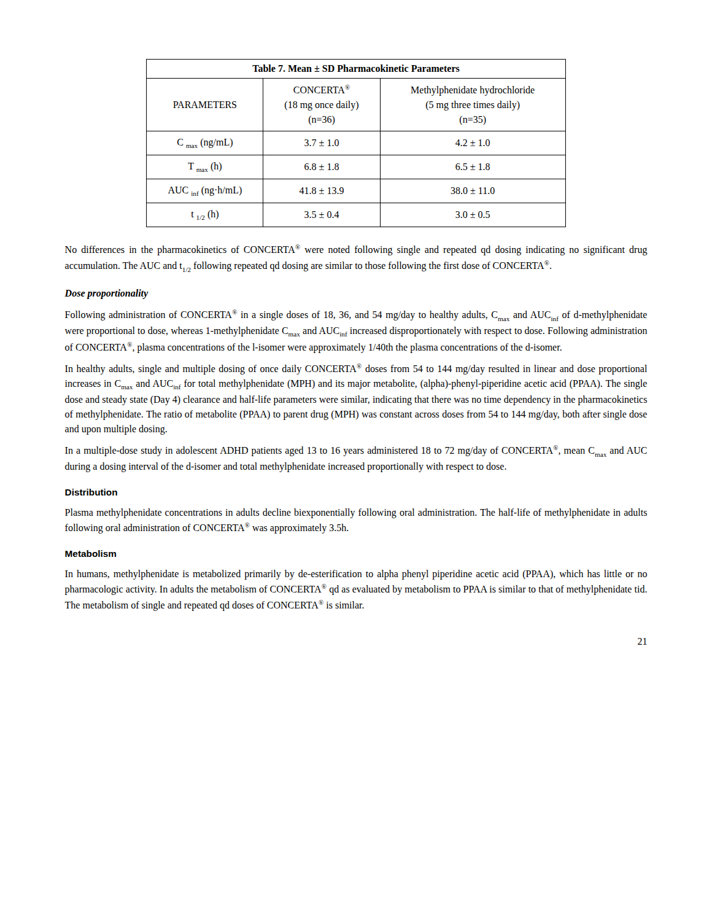Table 7. Mean ± SD Pharmacokinetic Parameters
| PARAMETERS | CONCERTA ® (18 mg once daily) (n=36) | Methylphenidate hydrochloride (5 mg three times daily) (n=35) |
| --- | --- | --- |
| C max (ng/mL) | 3.7 ± 1.0 | 4.2 ± 1.0 |
| T max (h) | 6.8 ± 1.8 | 6.5 ± 1.8 |
| AUC inf (ng·h/mL) | 41.8 ± 13.9 | 38.0 ± 11.0 |
| t 1/2 (h) | 3.5 ± 0.4 | 3.0 ± 0.5 |
No differences in the pharmacokinetics of CONCERTA® were noted following single and repeated qd dosing indicating no significant drug accumulation. The AUC and t1/2 following repeated qd dosing are similar to those following the first dose of CONCERTA®.
Dose proportionality
Following administration of CONCERTA® in a single doses of 18, 36, and 54 mg/day to healthy adults, Cmax and AUCinf of d-methylphenidate were proportional to dose, whereas 1-methylphenidate Cmax and AUCinf increased disproportionately with respect to dose. Following administration of CONCERTA®, plasma concentrations of the l-isomer were approximately 1/40th the plasma concentrations of the d-isomer.
In healthy adults, single and multiple dosing of once daily CONCERTA® doses from 54 to 144 mg/day resulted in linear and dose proportional increases in Cmax and AUCinf for total methylphenidate (MPH) and its major metabolite, (alpha)-phenyl-piperidine acetic acid (PPAA). The single dose and steady state (Day 4) clearance and half-life parameters were similar, indicating that there was no time dependency in the pharmacokinetics of methylphenidate. The ratio of metabolite (PPAA) to parent drug (MPH) was constant across doses from 54 to 144 mg/day, both after single dose and upon multiple dosing.
In a multiple-dose study in adolescent ADHD patients aged 13 to 16 years administered 18 to 72 mg/day of CONCERTA®, mean Cmax and AUC during a dosing interval of the d-isomer and total methylphenidate increased proportionally with respect to dose.
Distribution
Plasma methylphenidate concentrations in adults decline biexponentially following oral administration. The half-life of methylphenidate in adults following oral administration of CONCERTA® was approximately 3.5h.
Metabolism
In humans, methylphenidate is metabolized primarily by de-esterification to alpha phenyl piperidine acetic acid (PPAA), which has little or no pharmacologic activity. In adults the metabolism of CONCERTA® qd as evaluated by metabolism to PPAA is similar to that of methylphenidate tid. The metabolism of single and repeated qd doses of CONCERTA® is similar.
21